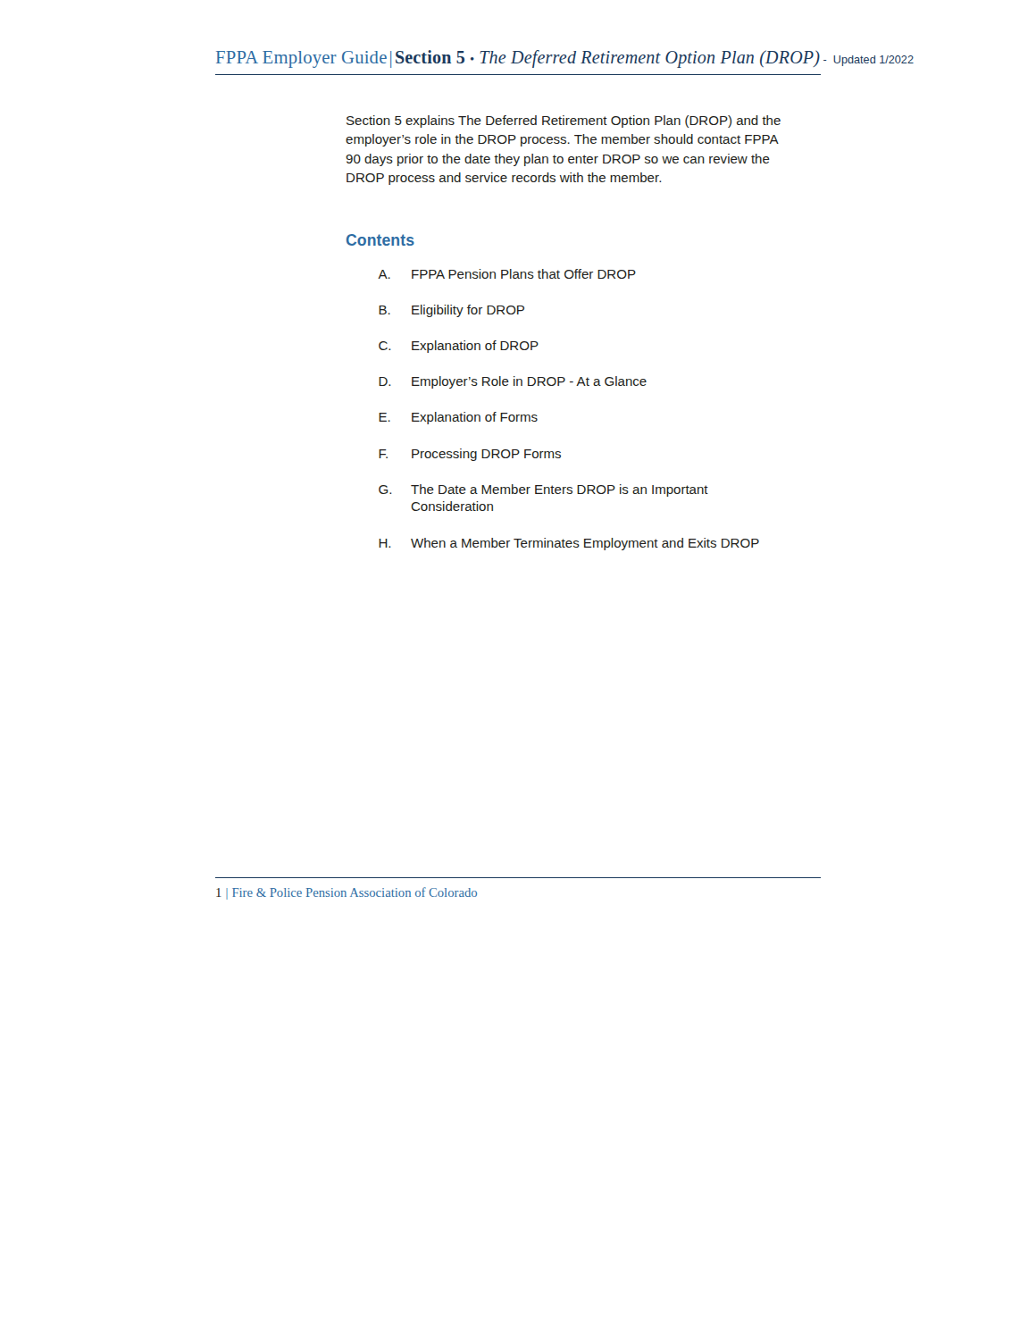FPPA Employer Guide|Section 5•The Deferred Retirement Option Plan (DROP) - Updated 1/2022
Section 5 explains The Deferred Retirement Option Plan (DROP) and the employer’s role in the DROP process. The member should contact FPPA 90 days prior to the date they plan to enter DROP so we can review the DROP process and service records with the member.
Contents
A. FPPA Pension Plans that Offer DROP
B. Eligibility for DROP
C. Explanation of DROP
D. Employer’s Role in DROP - At a Glance
E. Explanation of Forms
F. Processing DROP Forms
G. The Date a Member Enters DROP is an Important Consideration
H. When a Member Terminates Employment and Exits DROP
1|Fire & Police Pension Association of Colorado